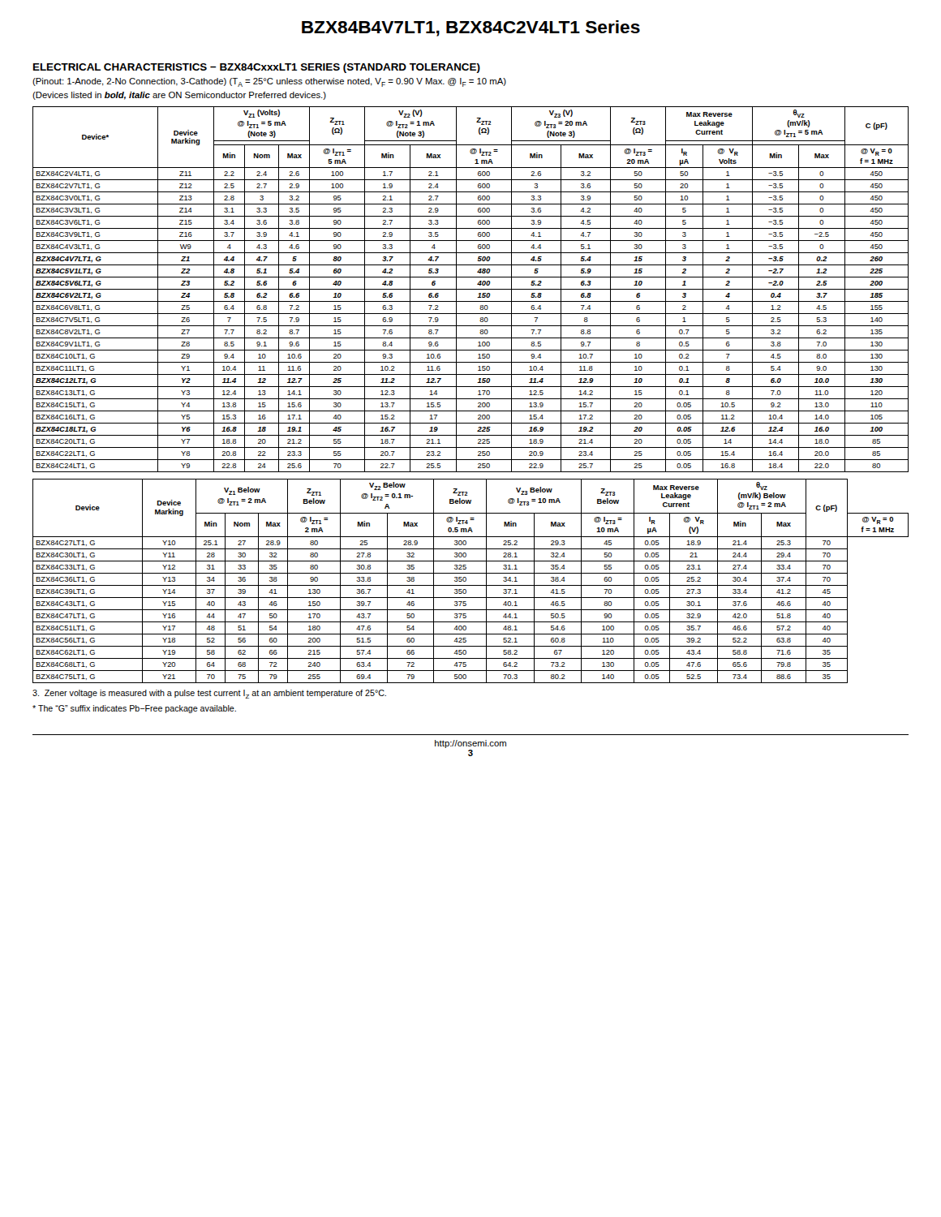BZX84B4V7LT1, BZX84C2V4LT1 Series
ELECTRICAL CHARACTERISTICS − BZX84CxxxLT1 SERIES (STANDARD TOLERANCE)
(Pinout: 1-Anode, 2-No Connection, 3-Cathode) (TA = 25°C unless otherwise noted, VF = 0.90 V Max. @ IF = 10 mA)
(Devices listed in bold, italic are ON Semiconductor Preferred devices.)
| Device* | Device Marking | V Z1 (Volts) @ I ZT1 = 5 mA (Note 3) | Z ZT1 (Ω) | V Z2 (V) @ I ZT2 = 1 mA (Note 3) | Z ZT2 (Ω) | V Z3 (V) @ I ZT3 = 20 mA (Note 3) | Z ZT3 (Ω) | Max Reverse Leakage Current | θ VZ (mV/k) @ I ZT1 = 5 mA | C (pF) |
| --- | --- | --- | --- | --- | --- | --- | --- | --- | --- | --- |
| Min | Nom | Max | @ I ZT1 = 5 mA | Min | Max | @ I ZT2 = 1 mA | Min | Max | @ I ZT3 = 20 mA | I R µA | @ V R Volts | Min | Max | @ V R = 0 f = 1 MHz |
| BZX84C2V4LT1, G | Z11 | 2.2 | 2.4 | 2.6 | 100 | 1.7 | 2.1 | 600 | 2.6 | 3.2 | 50 | 50 | 1 | −3.5 | 0 | 450 |
| BZX84C2V7LT1, G | Z12 | 2.5 | 2.7 | 2.9 | 100 | 1.9 | 2.4 | 600 | 3 | 3.6 | 50 | 20 | 1 | −3.5 | 0 | 450 |
| BZX84C3V0LT1, G | Z13 | 2.8 | 3 | 3.2 | 95 | 2.1 | 2.7 | 600 | 3.3 | 3.9 | 50 | 10 | 1 | −3.5 | 0 | 450 |
| BZX84C3V3LT1, G | Z14 | 3.1 | 3.3 | 3.5 | 95 | 2.3 | 2.9 | 600 | 3.6 | 4.2 | 40 | 5 | 1 | −3.5 | 0 | 450 |
| BZX84C3V6LT1, G | Z15 | 3.4 | 3.6 | 3.8 | 90 | 2.7 | 3.3 | 600 | 3.9 | 4.5 | 40 | 5 | 1 | −3.5 | 0 | 450 |
| BZX84C3V9LT1, G | Z16 | 3.7 | 3.9 | 4.1 | 90 | 2.9 | 3.5 | 600 | 4.1 | 4.7 | 30 | 3 | 1 | −3.5 | −2.5 | 450 |
| BZX84C4V3LT1, G | W9 | 4 | 4.3 | 4.6 | 90 | 3.3 | 4 | 600 | 4.4 | 5.1 | 30 | 3 | 1 | −3.5 | 0 | 450 |
| BZX84C4V7LT1, G | Z1 | 4.4 | 4.7 | 5 | 80 | 3.7 | 4.7 | 500 | 4.5 | 5.4 | 15 | 3 | 2 | −3.5 | 0.2 | 260 |
| BZX84C5V1LT1, G | Z2 | 4.8 | 5.1 | 5.4 | 60 | 4.2 | 5.3 | 480 | 5 | 5.9 | 15 | 2 | 2 | −2.7 | 1.2 | 225 |
| BZX84C5V6LT1, G | Z3 | 5.2 | 5.6 | 6 | 40 | 4.8 | 6 | 400 | 5.2 | 6.3 | 10 | 1 | 2 | −2.0 | 2.5 | 200 |
| BZX84C6V2LT1, G | Z4 | 5.8 | 6.2 | 6.6 | 10 | 5.6 | 6.6 | 150 | 5.8 | 6.8 | 6 | 3 | 4 | 0.4 | 3.7 | 185 |
| BZX84C6V8LT1, G | Z5 | 6.4 | 6.8 | 7.2 | 15 | 6.3 | 7.2 | 80 | 6.4 | 7.4 | 6 | 2 | 4 | 1.2 | 4.5 | 155 |
| BZX84C7V5LT1, G | Z6 | 7 | 7.5 | 7.9 | 15 | 6.9 | 7.9 | 80 | 7 | 8 | 6 | 1 | 5 | 2.5 | 5.3 | 140 |
| BZX84C8V2LT1, G | Z7 | 7.7 | 8.2 | 8.7 | 15 | 7.6 | 8.7 | 80 | 7.7 | 8.8 | 6 | 0.7 | 5 | 3.2 | 6.2 | 135 |
| BZX84C9V1LT1, G | Z8 | 8.5 | 9.1 | 9.6 | 15 | 8.4 | 9.6 | 100 | 8.5 | 9.7 | 8 | 0.5 | 6 | 3.8 | 7.0 | 130 |
| BZX84C10LT1, G | Z9 | 9.4 | 10 | 10.6 | 20 | 9.3 | 10.6 | 150 | 9.4 | 10.7 | 10 | 0.2 | 7 | 4.5 | 8.0 | 130 |
| BZX84C11LT1, G | Y1 | 10.4 | 11 | 11.6 | 20 | 10.2 | 11.6 | 150 | 10.4 | 11.8 | 10 | 0.1 | 8 | 5.4 | 9.0 | 130 |
| BZX84C12LT1, G | Y2 | 11.4 | 12 | 12.7 | 25 | 11.2 | 12.7 | 150 | 11.4 | 12.9 | 10 | 0.1 | 8 | 6.0 | 10.0 | 130 |
| BZX84C13LT1, G | Y3 | 12.4 | 13 | 14.1 | 30 | 12.3 | 14 | 170 | 12.5 | 14.2 | 15 | 0.1 | 8 | 7.0 | 11.0 | 120 |
| BZX84C15LT1, G | Y4 | 13.8 | 15 | 15.6 | 30 | 13.7 | 15.5 | 200 | 13.9 | 15.7 | 20 | 0.05 | 10.5 | 9.2 | 13.0 | 110 |
| BZX84C16LT1, G | Y5 | 15.3 | 16 | 17.1 | 40 | 15.2 | 17 | 200 | 15.4 | 17.2 | 20 | 0.05 | 11.2 | 10.4 | 14.0 | 105 |
| BZX84C18LT1, G | Y6 | 16.8 | 18 | 19.1 | 45 | 16.7 | 19 | 225 | 16.9 | 19.2 | 20 | 0.05 | 12.6 | 12.4 | 16.0 | 100 |
| BZX84C20LT1, G | Y7 | 18.8 | 20 | 21.2 | 55 | 18.7 | 21.1 | 225 | 18.9 | 21.4 | 20 | 0.05 | 14 | 14.4 | 18.0 | 85 |
| BZX84C22LT1, G | Y8 | 20.8 | 22 | 23.3 | 55 | 20.7 | 23.2 | 250 | 20.9 | 23.4 | 25 | 0.05 | 15.4 | 16.4 | 20.0 | 85 |
| BZX84C24LT1, G | Y9 | 22.8 | 24 | 25.6 | 70 | 22.7 | 25.5 | 250 | 22.9 | 25.7 | 25 | 0.05 | 16.8 | 18.4 | 22.0 | 80 |
| Device | Device Marking | V Z1 Below @ I ZT1 = 2 mA | Z ZT1 Below | V Z2 Below @ I ZT2 = 0.1 m- A | Z ZT2 Below | V Z3 Below @ I ZT3 = 10 mA | Z ZT3 Below | Max Reverse Leakage Current | θ VZ (mV/k) Below @ I ZT1 = 2 mA | C (pF) |
| --- | --- | --- | --- | --- | --- | --- | --- | --- | --- | --- |
| Min | Nom | Max | @ I ZT1 = 2 mA | Min | Max | @ I ZT4 = 0.5 mA | Min | Max | @ I ZT3 = 10 mA | I R µA | @ V R (V) | Min | Max | @ V R = 0 f = 1 MHz |
| BZX84C27LT1, G | Y10 | 25.1 | 27 | 28.9 | 80 | 25 | 28.9 | 300 | 25.2 | 29.3 | 45 | 0.05 | 18.9 | 21.4 | 25.3 | 70 |
| BZX84C30LT1, G | Y11 | 28 | 30 | 32 | 80 | 27.8 | 32 | 300 | 28.1 | 32.4 | 50 | 0.05 | 21 | 24.4 | 29.4 | 70 |
| BZX84C33LT1, G | Y12 | 31 | 33 | 35 | 80 | 30.8 | 35 | 325 | 31.1 | 35.4 | 55 | 0.05 | 23.1 | 27.4 | 33.4 | 70 |
| BZX84C36LT1, G | Y13 | 34 | 36 | 38 | 90 | 33.8 | 38 | 350 | 34.1 | 38.4 | 60 | 0.05 | 25.2 | 30.4 | 37.4 | 70 |
| BZX84C39LT1, G | Y14 | 37 | 39 | 41 | 130 | 36.7 | 41 | 350 | 37.1 | 41.5 | 70 | 0.05 | 27.3 | 33.4 | 41.2 | 45 |
| BZX84C43LT1, G | Y15 | 40 | 43 | 46 | 150 | 39.7 | 46 | 375 | 40.1 | 46.5 | 80 | 0.05 | 30.1 | 37.6 | 46.6 | 40 |
| BZX84C47LT1, G | Y16 | 44 | 47 | 50 | 170 | 43.7 | 50 | 375 | 44.1 | 50.5 | 90 | 0.05 | 32.9 | 42.0 | 51.8 | 40 |
| BZX84C51LT1, G | Y17 | 48 | 51 | 54 | 180 | 47.6 | 54 | 400 | 48.1 | 54.6 | 100 | 0.05 | 35.7 | 46.6 | 57.2 | 40 |
| BZX84C56LT1, G | Y18 | 52 | 56 | 60 | 200 | 51.5 | 60 | 425 | 52.1 | 60.8 | 110 | 0.05 | 39.2 | 52.2 | 63.8 | 40 |
| BZX84C62LT1, G | Y19 | 58 | 62 | 66 | 215 | 57.4 | 66 | 450 | 58.2 | 67 | 120 | 0.05 | 43.4 | 58.8 | 71.6 | 35 |
| BZX84C68LT1, G | Y20 | 64 | 68 | 72 | 240 | 63.4 | 72 | 475 | 64.2 | 73.2 | 130 | 0.05 | 47.6 | 65.6 | 79.8 | 35 |
| BZX84C75LT1, G | Y21 | 70 | 75 | 79 | 255 | 69.4 | 79 | 500 | 70.3 | 80.2 | 140 | 0.05 | 52.5 | 73.4 | 88.6 | 35 |
3. Zener voltage is measured with a pulse test current IZ at an ambient temperature of 25°C.
* The “G” suffix indicates Pb−Free package available.
http://onsemi.com
3